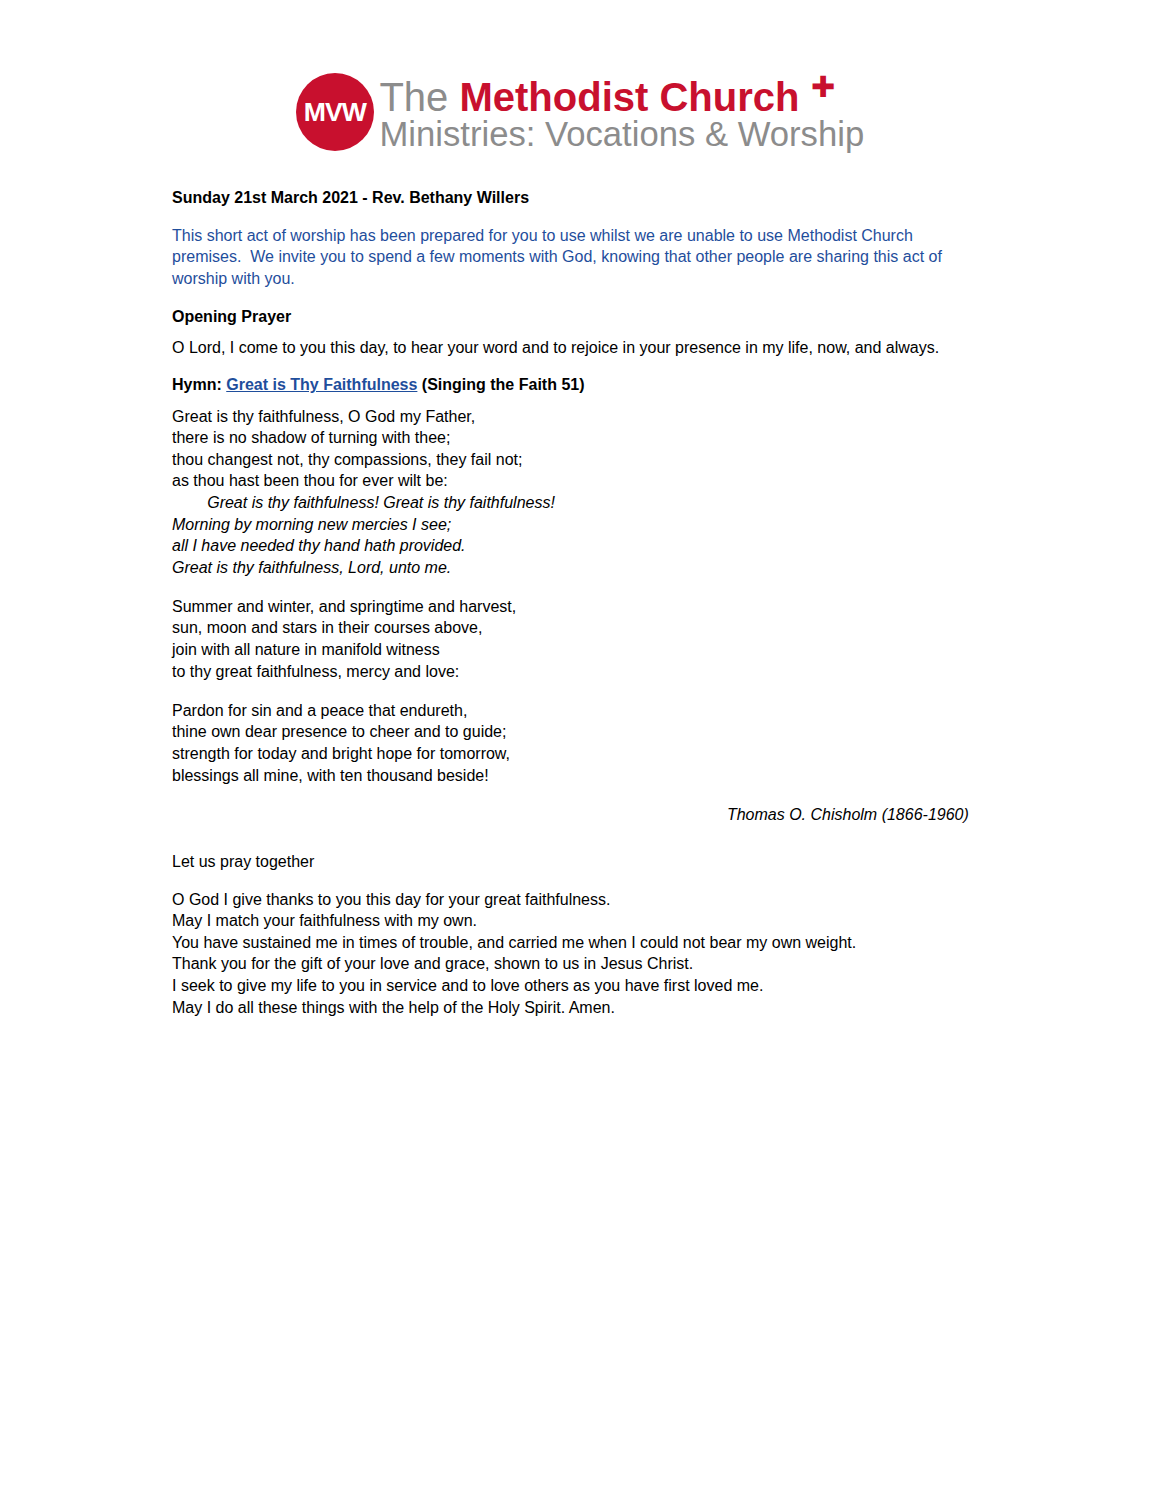MVW
The Methodist Church ✚
Ministries: Vocations & Worship
Sunday 21st March 2021 - Rev. Bethany Willers
This short act of worship has been prepared for you to use whilst we are unable to use Methodist Church premises. We invite you to spend a few moments with God, knowing that other people are sharing this act of worship with you.
Opening Prayer
O Lord, I come to you this day, to hear your word and to rejoice in your presence in my life, now, and always.
Hymn: Great is Thy Faithfulness (Singing the Faith 51)
Great is thy faithfulness, O God my Father,
there is no shadow of turning with thee;
thou changest not, thy compassions, they fail not;
as thou hast been thou for ever wilt be:
Great is thy faithfulness! Great is thy faithfulness!
Morning by morning new mercies I see;
all I have needed thy hand hath provided.
Great is thy faithfulness, Lord, unto me.
Summer and winter, and springtime and harvest,
sun, moon and stars in their courses above,
join with all nature in manifold witness
to thy great faithfulness, mercy and love:
Pardon for sin and a peace that endureth,
thine own dear presence to cheer and to guide;
strength for today and bright hope for tomorrow,
blessings all mine, with ten thousand beside!
Thomas O. Chisholm (1866-1960)
Let us pray together
O God I give thanks to you this day for your great faithfulness.
May I match your faithfulness with my own.
You have sustained me in times of trouble, and carried me when I could not bear my own weight.
Thank you for the gift of your love and grace, shown to us in Jesus Christ.
I seek to give my life to you in service and to love others as you have first loved me.
May I do all these things with the help of the Holy Spirit. Amen.